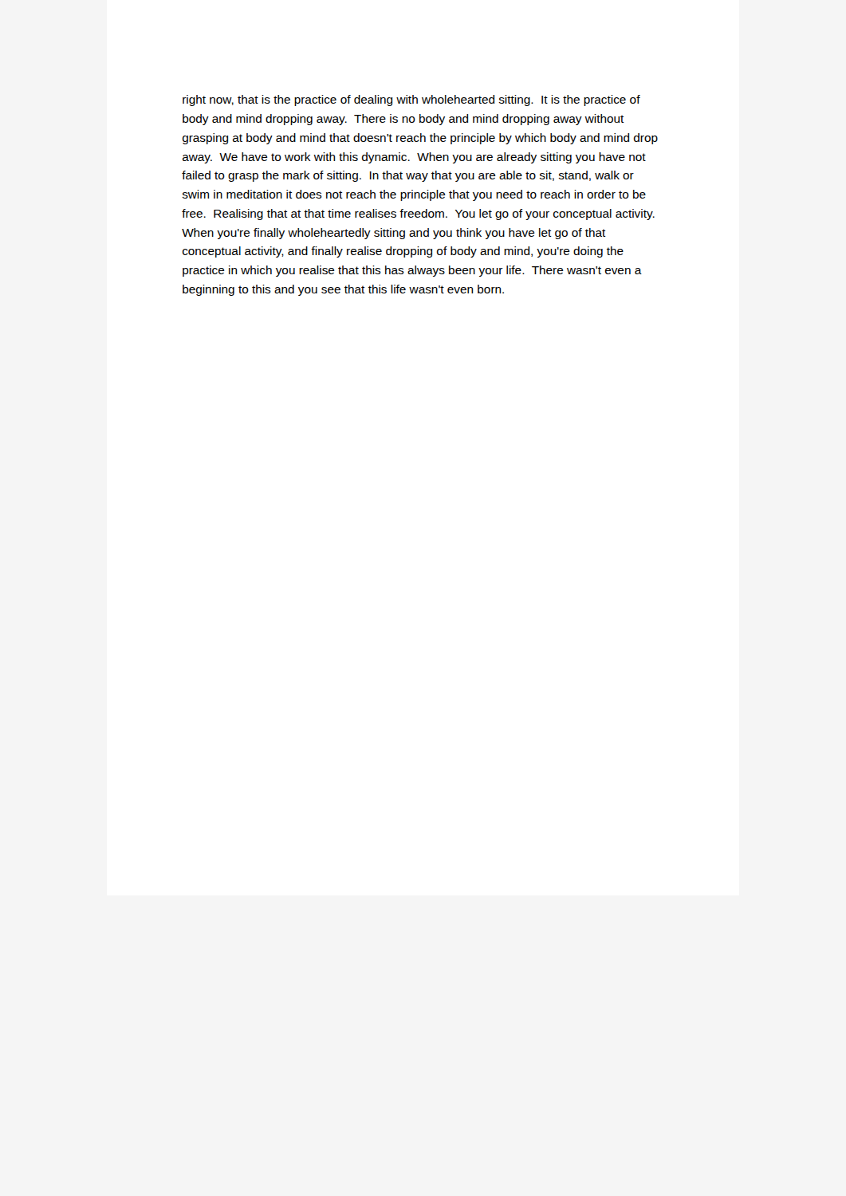right now, that is the practice of dealing with wholehearted sitting. It is the practice of body and mind dropping away. There is no body and mind dropping away without grasping at body and mind that doesn't reach the principle by which body and mind drop away. We have to work with this dynamic. When you are already sitting you have not failed to grasp the mark of sitting. In that way that you are able to sit, stand, walk or swim in meditation it does not reach the principle that you need to reach in order to be free. Realising that at that time realises freedom. You let go of your conceptual activity. When you're finally wholeheartedly sitting and you think you have let go of that conceptual activity, and finally realise dropping of body and mind, you're doing the practice in which you realise that this has always been your life. There wasn't even a beginning to this and you see that this life wasn't even born.